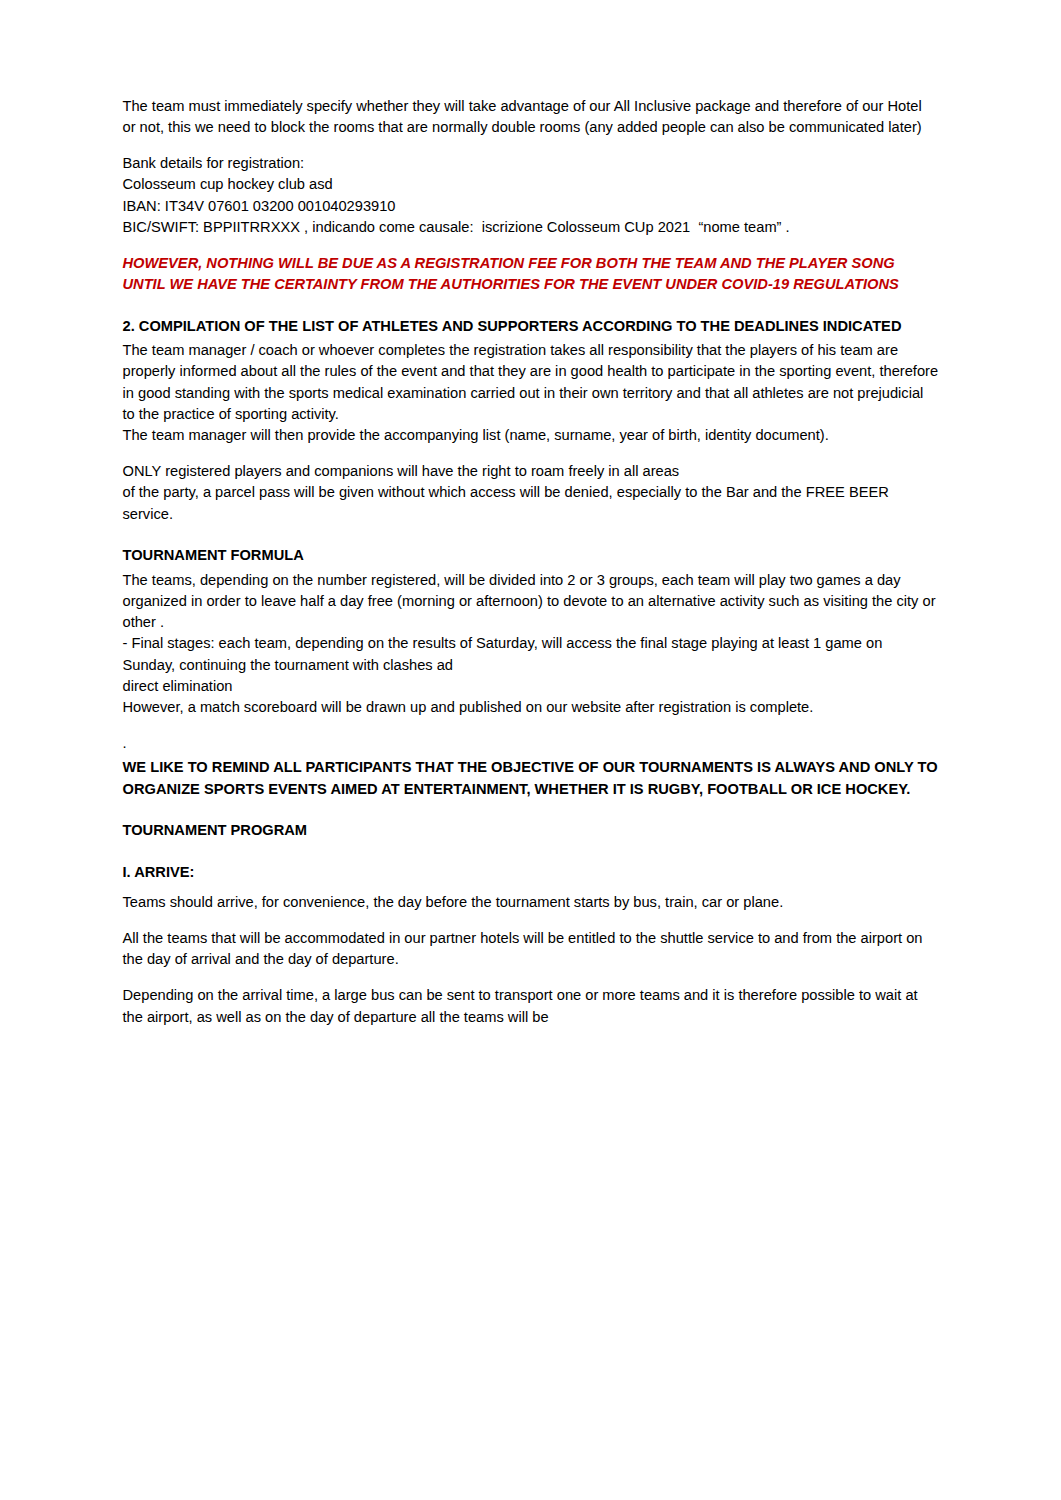The team must immediately specify whether they will take advantage of our All Inclusive package and therefore of our Hotel or not, this we need to block the rooms that are normally double rooms (any added people can also be communicated later)
Bank details for registration:
Colosseum cup hockey club asd
IBAN: IT34V 07601 03200 001040293910
BIC/SWIFT: BPPIITRRXXX , indicando come causale: iscrizione Colosseum CUp 2021 “nome team” .
However, nothing will be due as a registration fee for both the team and the player song until we have the certainty from the authorities for the event under COVID-19 regulations
2. Compilation of the list of athletes and supporters according to the deadlines indicated
The team manager / coach or whoever completes the registration takes all responsibility that the players of his team are properly informed about all the rules of the event and that they are in good health to participate in the sporting event, therefore in good standing with the sports medical examination carried out in their own territory and that all athletes are not prejudicial to the practice of sporting activity.
The team manager will then provide the accompanying list (name, surname, year of birth, identity document).
ONLY registered players and companions will have the right to roam freely in all areas
of the party, a parcel pass will be given without which access will be denied, especially to the Bar and the FREE BEER service.
Tournament formula
The teams, depending on the number registered, will be divided into 2 or 3 groups, each team will play two games a day organized in order to leave half a day free (morning or afternoon) to devote to an alternative activity such as visiting the city or other .
- Final stages: each team, depending on the results of Saturday, will access the final stage playing at least 1 game on Sunday, continuing the tournament with clashes ad
direct elimination
However, a match scoreboard will be drawn up and published on our website after registration is complete.
.
We like to remind all participants that the objective of our tournaments is always and only to organize sports events aimed at entertainment, whether it is rugby, football or ice hockey.
Tournament program
I. ARRIVE:
Teams should arrive, for convenience, the day before the tournament starts by bus, train, car or plane.
All the teams that will be accommodated in our partner hotels will be entitled to the shuttle service to and from the airport on the day of arrival and the day of departure.
Depending on the arrival time, a large bus can be sent to transport one or more teams and it is therefore possible to wait at the airport, as well as on the day of departure all the teams will be